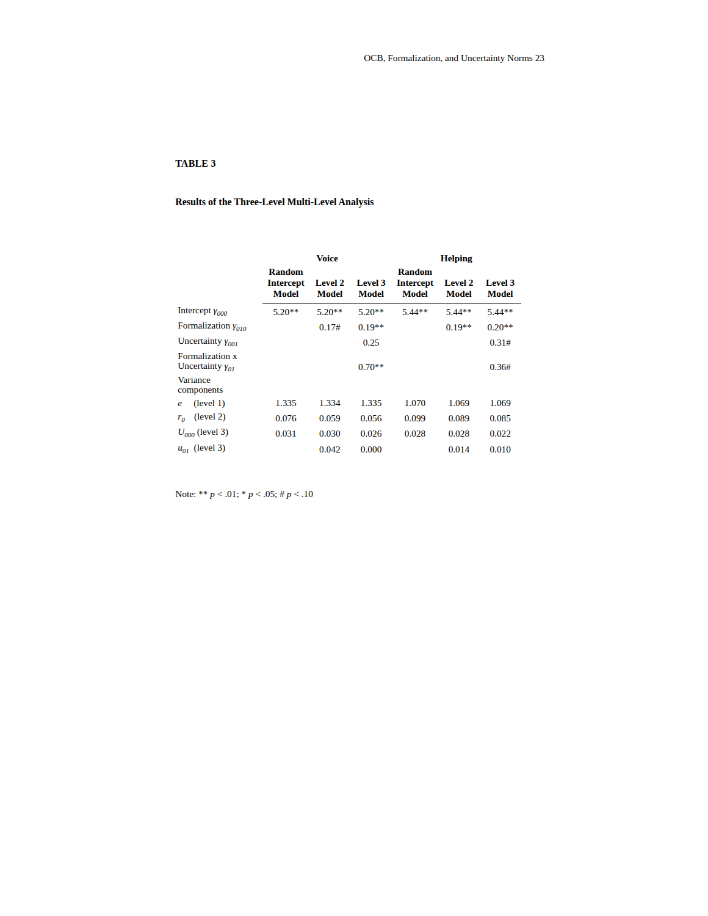OCB, Formalization, and Uncertainty Norms 23
TABLE 3
Results of the Three-Level Multi-Level Analysis
| | Voice | Helping |
| | Random Intercept Model | Level 2 Model | Level 3 Model | Random Intercept Model | Level 2 Model | Level 3 Model |
| Intercept γ 000 | 5.20** | 5.20** | 5.20** | 5.44** | 5.44** | 5.44** |
| Formalization γ 010 | | 0.17# | 0.19** | | 0.19** | 0.20** |
| Uncertainty γ 001 | | | 0.25 | | | 0.31# |
| Formalization x Uncertainty γ 01 | | | 0.70** | | | 0.36# |
| Variance components | | | | | | |
| e (level 1) | 1.335 | 1.334 | 1.335 | 1.070 | 1.069 | 1.069 |
| r 0 (level 2) | 0.076 | 0.059 | 0.056 | 0.099 | 0.089 | 0.085 |
| U 000 (level 3) | 0.031 | 0.030 | 0.026 | 0.028 | 0.028 | 0.022 |
| u 01 (level 3) | | 0.042 | 0.000 | | 0.014 | 0.010 |
Note: ** p < .01; * p < .05; # p < .10